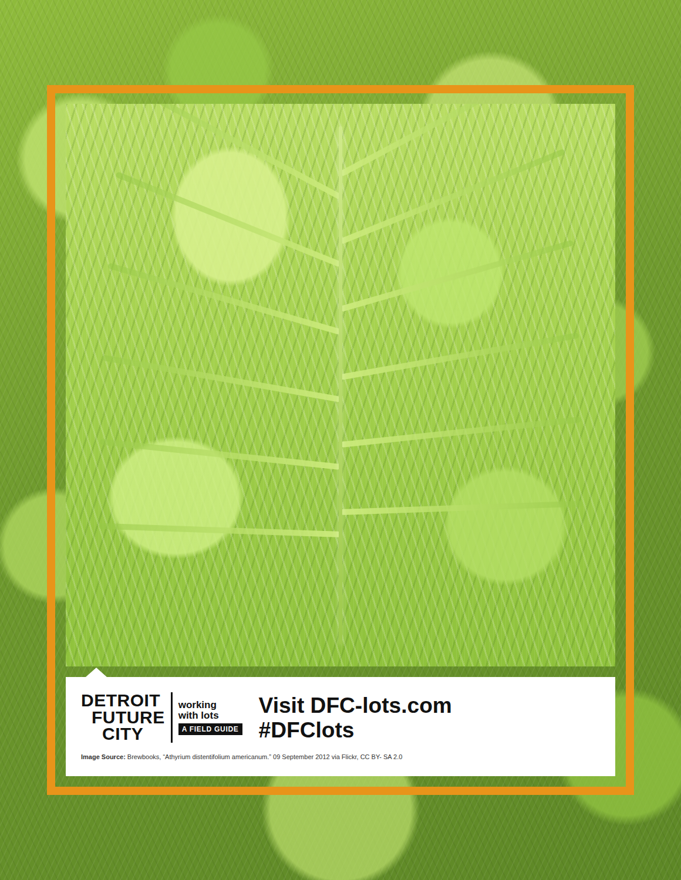DETROIT FUTURE CITY
working
with lots
A FIELD GUIDE
Visit DFC-lots.com
#DFClots
Image Source: Brewbooks, “Athyrium distentifolium americanum.” 09 September 2012 via Flickr, CC BY- SA 2.0